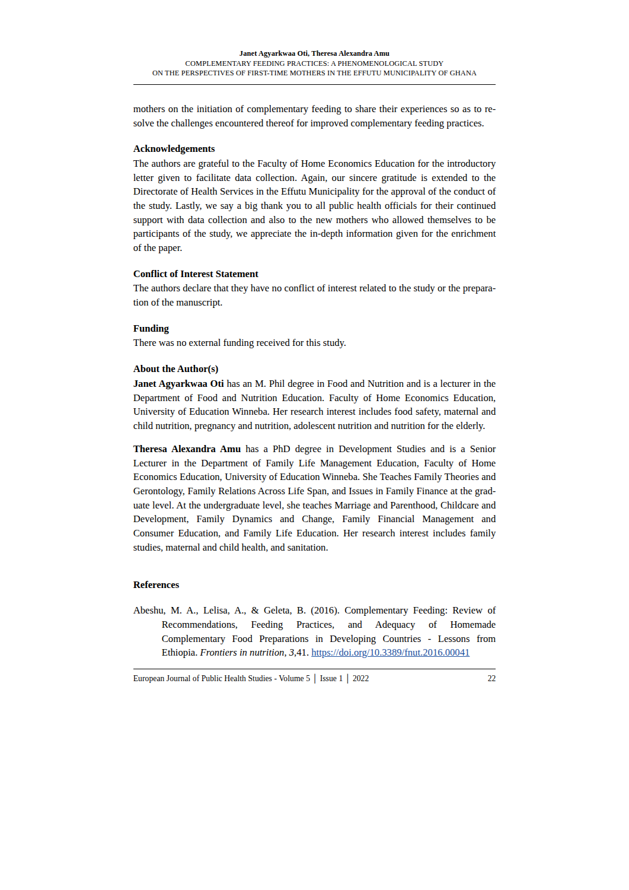Janet Agyarkwaa Oti, Theresa Alexandra Amu
COMPLEMENTARY FEEDING PRACTICES: A PHENOMENOLOGICAL STUDY
ON THE PERSPECTIVES OF FIRST-TIME MOTHERS IN THE EFFUTU MUNICIPALITY OF GHANA
mothers on the initiation of complementary feeding to share their experiences so as to resolve the challenges encountered thereof for improved complementary feeding practices.
Acknowledgements
The authors are grateful to the Faculty of Home Economics Education for the introductory letter given to facilitate data collection. Again, our sincere gratitude is extended to the Directorate of Health Services in the Effutu Municipality for the approval of the conduct of the study. Lastly, we say a big thank you to all public health officials for their continued support with data collection and also to the new mothers who allowed themselves to be participants of the study, we appreciate the in-depth information given for the enrichment of the paper.
Conflict of Interest Statement
The authors declare that they have no conflict of interest related to the study or the preparation of the manuscript.
Funding
There was no external funding received for this study.
About the Author(s)
Janet Agyarkwaa Oti has an M. Phil degree in Food and Nutrition and is a lecturer in the Department of Food and Nutrition Education. Faculty of Home Economics Education, University of Education Winneba. Her research interest includes food safety, maternal and child nutrition, pregnancy and nutrition, adolescent nutrition and nutrition for the elderly.
Theresa Alexandra Amu has a PhD degree in Development Studies and is a Senior Lecturer in the Department of Family Life Management Education, Faculty of Home Economics Education, University of Education Winneba. She Teaches Family Theories and Gerontology, Family Relations Across Life Span, and Issues in Family Finance at the graduate level. At the undergraduate level, she teaches Marriage and Parenthood, Childcare and Development, Family Dynamics and Change, Family Financial Management and Consumer Education, and Family Life Education. Her research interest includes family studies, maternal and child health, and sanitation.
References
Abeshu, M. A., Lelisa, A., & Geleta, B. (2016). Complementary Feeding: Review of Recommendations, Feeding Practices, and Adequacy of Homemade Complementary Food Preparations in Developing Countries - Lessons from Ethiopia. Frontiers in nutrition, 3,41. https://doi.org/10.3389/fnut.2016.00041
European Journal of Public Health Studies - Volume 5 │ Issue 1 │ 2022
22